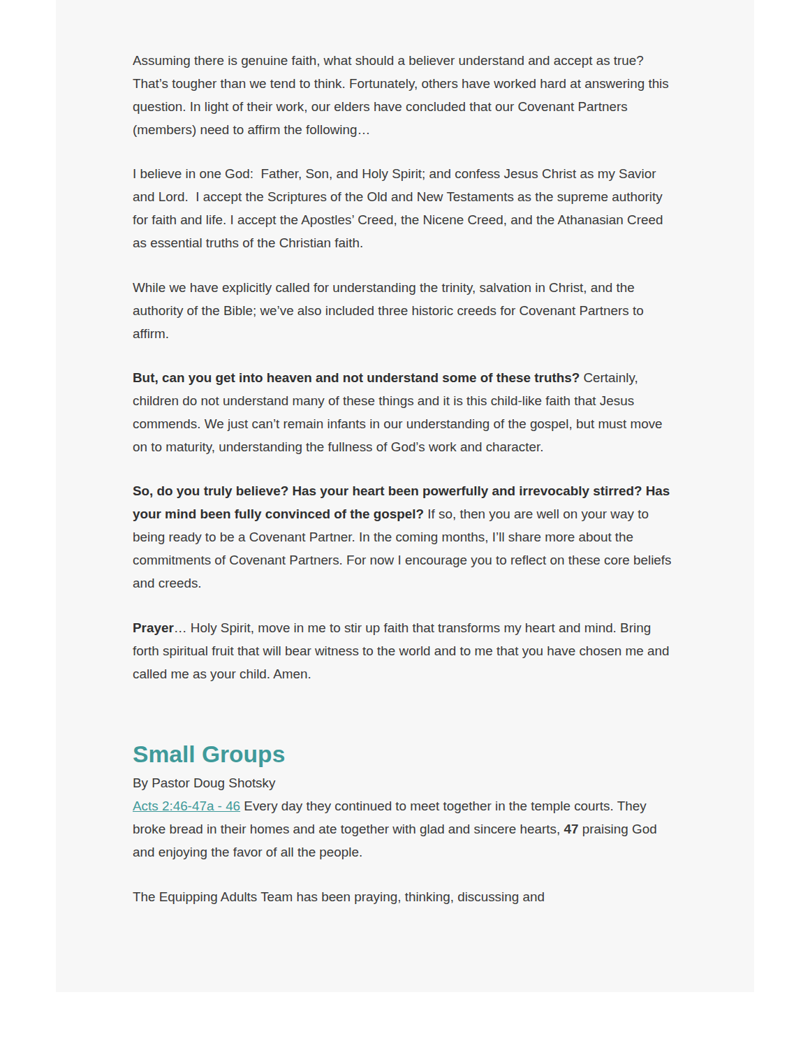Assuming there is genuine faith, what should a believer understand and accept as true? That’s tougher than we tend to think. Fortunately, others have worked hard at answering this question. In light of their work, our elders have concluded that our Covenant Partners (members) need to affirm the following…
I believe in one God: Father, Son, and Holy Spirit; and confess Jesus Christ as my Savior and Lord. I accept the Scriptures of the Old and New Testaments as the supreme authority for faith and life. I accept the Apostles’ Creed, the Nicene Creed, and the Athanasian Creed as essential truths of the Christian faith.
While we have explicitly called for understanding the trinity, salvation in Christ, and the authority of the Bible; we’ve also included three historic creeds for Covenant Partners to affirm.
But, can you get into heaven and not understand some of these truths? Certainly, children do not understand many of these things and it is this child-like faith that Jesus commends. We just can’t remain infants in our understanding of the gospel, but must move on to maturity, understanding the fullness of God’s work and character.
So, do you truly believe? Has your heart been powerfully and irrevocably stirred? Has your mind been fully convinced of the gospel? If so, then you are well on your way to being ready to be a Covenant Partner. In the coming months, I’ll share more about the commitments of Covenant Partners. For now I encourage you to reflect on these core beliefs and creeds.
Prayer… Holy Spirit, move in me to stir up faith that transforms my heart and mind. Bring forth spiritual fruit that will bear witness to the world and to me that you have chosen me and called me as your child. Amen.
Small Groups
By Pastor Doug Shotsky
Acts 2:46-47a - 46 Every day they continued to meet together in the temple courts. They broke bread in their homes and ate together with glad and sincere hearts, 47 praising God and enjoying the favor of all the people.
The Equipping Adults Team has been praying, thinking, discussing and